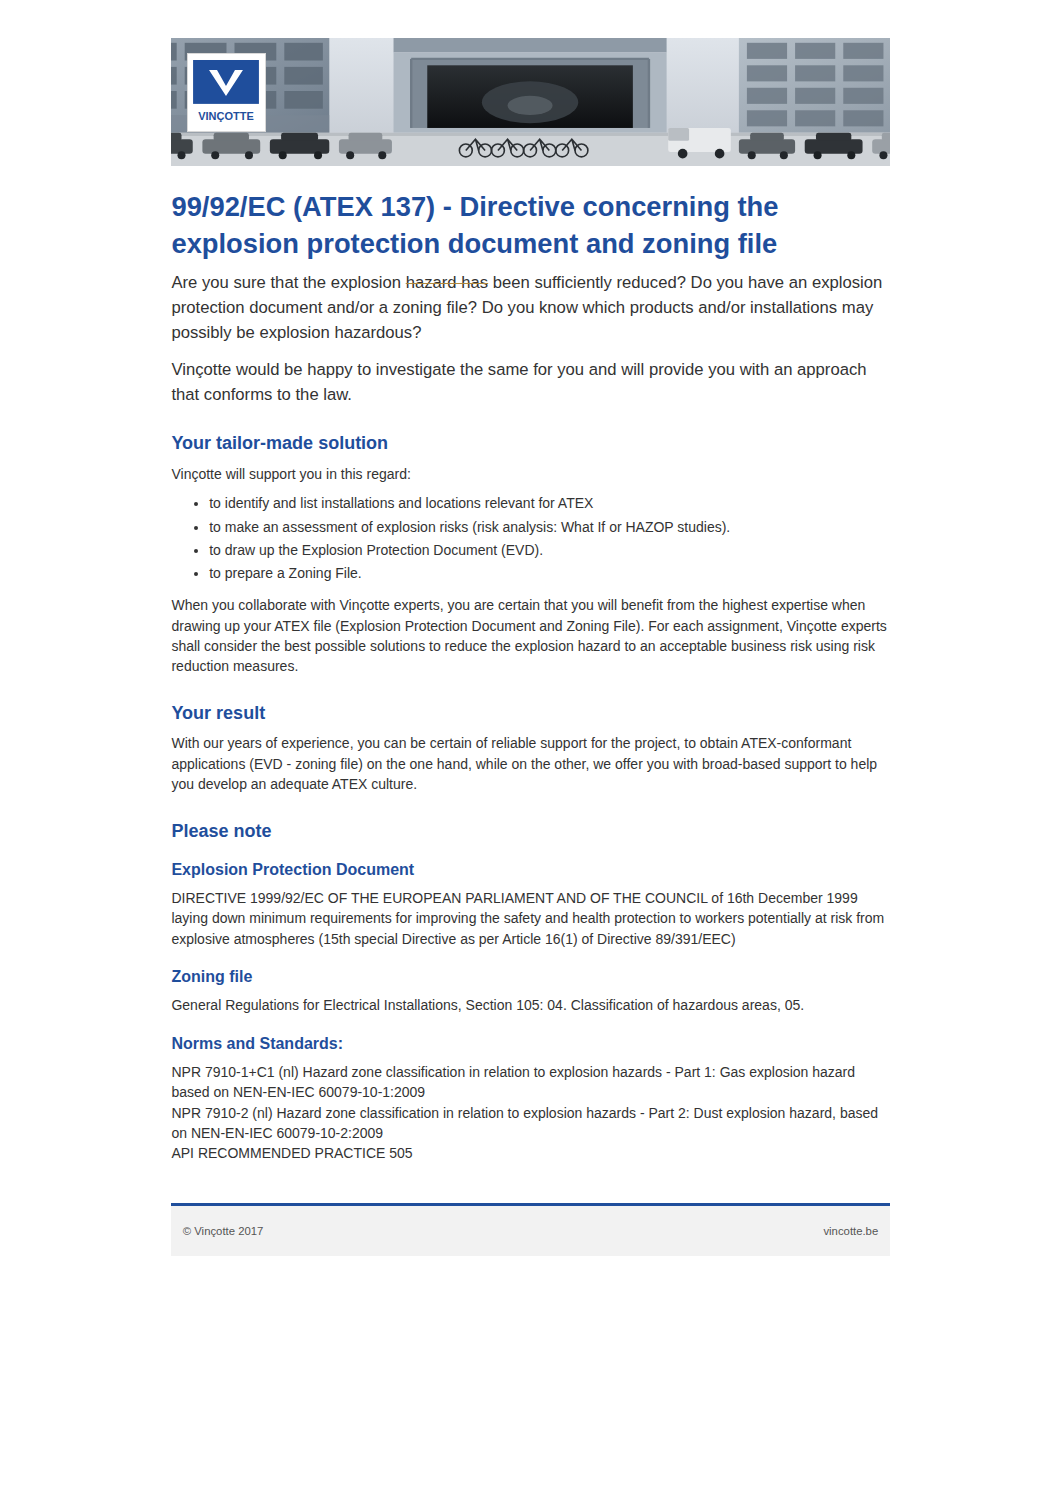VINÇOTTE
99/92/EC (ATEX 137) - Directive concerning the explosion protection document and zoning file
Are you sure that the explosion hazard has been sufficiently reduced? Do you have an explosion protection document and/or a zoning file? Do you know which products and/or installations may possibly be explosion hazardous?
Vinçotte would be happy to investigate the same for you and will provide you with an approach that conforms to the law.
Your tailor-made solution
Vinçotte will support you in this regard:
to identify and list installations and locations relevant for ATEX
to make an assessment of explosion risks (risk analysis: What If or HAZOP studies).
to draw up the Explosion Protection Document (EVD).
to prepare a Zoning File.
When you collaborate with Vinçotte experts, you are certain that you will benefit from the highest expertise when drawing up your ATEX file (Explosion Protection Document and Zoning File). For each assignment, Vinçotte experts shall consider the best possible solutions to reduce the explosion hazard to an acceptable business risk using risk reduction measures.
Your result
With our years of experience, you can be certain of reliable support for the project, to obtain ATEX-conformant applications (EVD - zoning file) on the one hand, while on the other, we offer you with broad-based support to help you develop an adequate ATEX culture.
Please note
Explosion Protection Document
DIRECTIVE 1999/92/EC OF THE EUROPEAN PARLIAMENT AND OF THE COUNCIL of 16th December 1999 laying down minimum requirements for improving the safety and health protection to workers potentially at risk from explosive atmospheres (15th special Directive as per Article 16(1) of Directive 89/391/EEC)
Zoning file
General Regulations for Electrical Installations, Section 105: 04. Classification of hazardous areas, 05.
Norms and Standards:
NPR 7910-1+C1 (nl) Hazard zone classification in relation to explosion hazards - Part 1: Gas explosion hazard based on NEN-EN-IEC 60079-10-1:2009
NPR 7910-2 (nl) Hazard zone classification in relation to explosion hazards - Part 2: Dust explosion hazard, based on NEN-EN-IEC 60079-10-2:2009
API RECOMMENDED PRACTICE 505
© Vinçotte 2017 vincotte.be